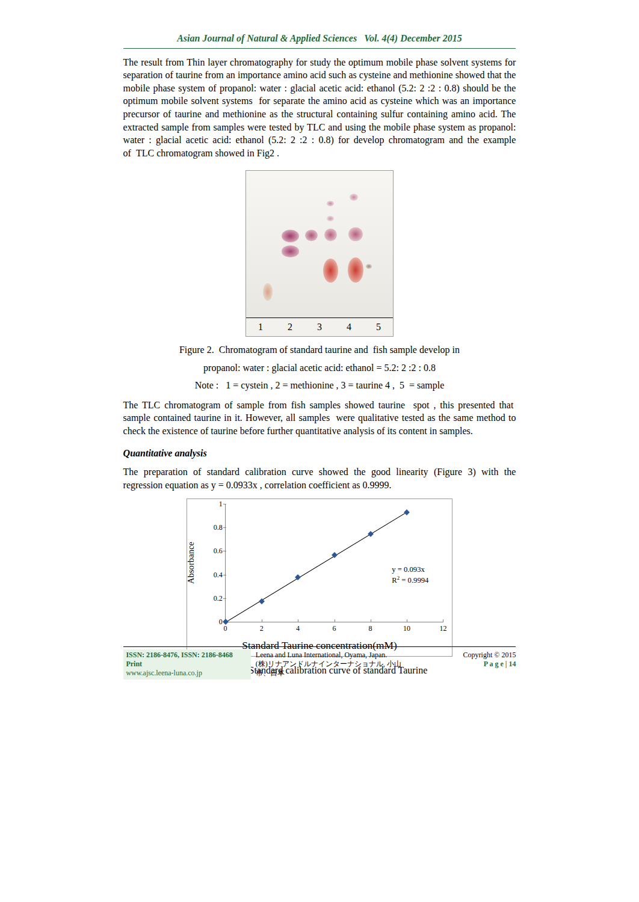Asian Journal of Natural & Applied Sciences Vol. 4(4) December 2015
The result from Thin layer chromatography for study the optimum mobile phase solvent systems for separation of taurine from an importance amino acid such as cysteine and methionine showed that the mobile phase system of propanol: water : glacial acetic acid: ethanol (5.2: 2 :2 : 0.8) should be the optimum mobile solvent systems for separate the amino acid as cysteine which was an importance precursor of taurine and methionine as the structural containing sulfur containing amino acid. The extracted sample from samples were tested by TLC and using the mobile phase system as propanol: water : glacial acetic acid: ethanol (5.2: 2 :2 : 0.8) for develop chromatogram and the example of TLC chromatogram showed in Fig2 .
12345
Figure 2. Chromatogram of standard taurine and fish sample develop in
propanol: water : glacial acetic acid: ethanol = 5.2: 2 :2 : 0.8
Note : 1 = cystein , 2 = methionine , 3 = taurine 4 , 5 = sample
The TLC chromatogram of sample from fish samples showed taurine spot , this presented that sample contained taurine in it. However, all samples were qualitative tested as the same method to check the existence of taurine before further quantitative analysis of its content in samples.
Quantitative analysis
The preparation of standard calibration curve showed the good linearity (Figure 3) with the regression equation as y = 0.0933x , correlation coefficient as 0.9999.
Absorbance
1
0.8
0.6
0.4
0.2
0
0
2
4
6
8
10
12
y = 0.093x
R2 = 0.9994
Standard Taurine concentration(mM)
Figure 3. Standard calibration curve of standard Taurine
ISSN: 2186-8476, ISSN: 2186-8468 Print
www.ajsc.leena-luna.co.jp
Leena and Luna International, Oyama, Japan.
(株)リナアンドルナインターナショナル, 小山市、日本
Copyright © 2015
P a g e | 14